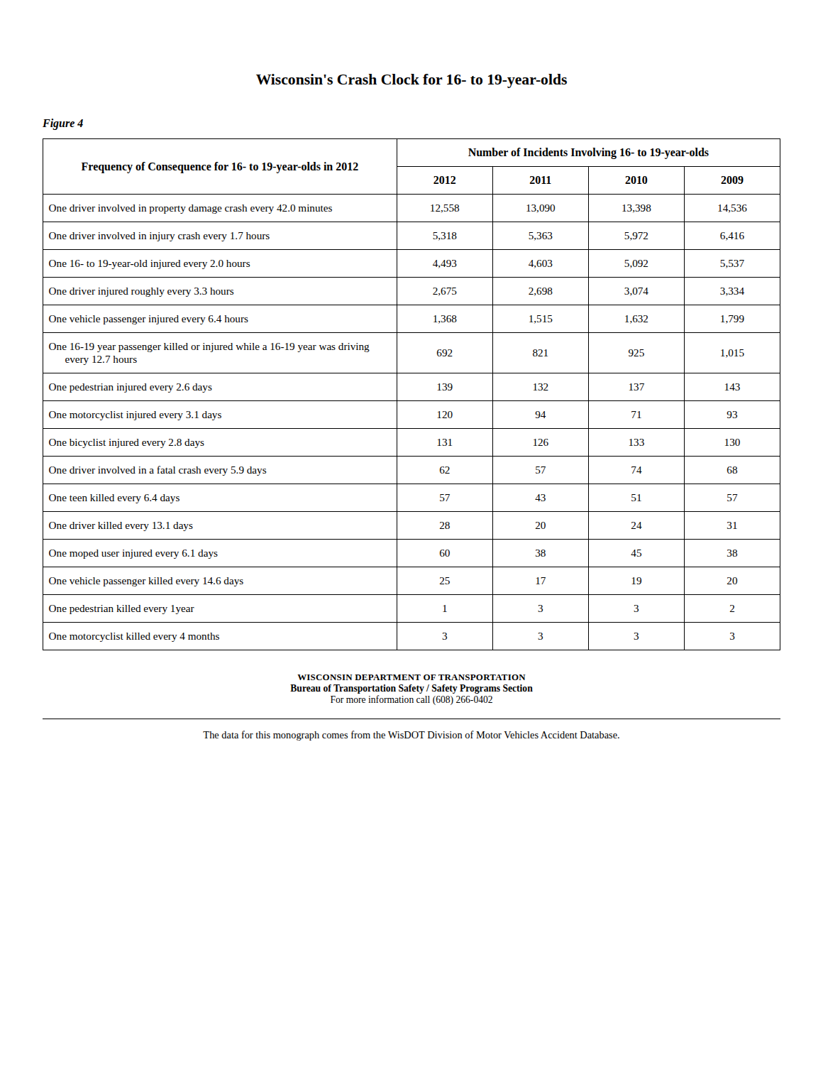Wisconsin's Crash Clock for 16- to 19-year-olds
Figure 4
| Frequency of Consequence for 16- to 19-year-olds in 2012 | Number of Incidents Involving 16- to 19-year-olds |
| --- | --- |
| 2012 | 2011 | 2010 | 2009 |
| One driver involved in property damage crash every 42.0 minutes | 12,558 | 13,090 | 13,398 | 14,536 |
| One driver involved in injury crash every 1.7 hours | 5,318 | 5,363 | 5,972 | 6,416 |
| One 16- to 19-year-old injured every 2.0 hours | 4,493 | 4,603 | 5,092 | 5,537 |
| One driver injured roughly every 3.3 hours | 2,675 | 2,698 | 3,074 | 3,334 |
| One vehicle passenger injured every 6.4 hours | 1,368 | 1,515 | 1,632 | 1,799 |
| One 16-19 year passenger killed or injured while a 16-19 year was driving every 12.7 hours | 692 | 821 | 925 | 1,015 |
| One pedestrian injured every 2.6 days | 139 | 132 | 137 | 143 |
| One motorcyclist injured every 3.1 days | 120 | 94 | 71 | 93 |
| One bicyclist injured every 2.8 days | 131 | 126 | 133 | 130 |
| One driver involved in a fatal crash every 5.9 days | 62 | 57 | 74 | 68 |
| One teen killed every 6.4 days | 57 | 43 | 51 | 57 |
| One driver killed every 13.1 days | 28 | 20 | 24 | 31 |
| One moped user injured every 6.1 days | 60 | 38 | 45 | 38 |
| One vehicle passenger killed every 14.6 days | 25 | 17 | 19 | 20 |
| One pedestrian killed every 1year | 1 | 3 | 3 | 2 |
| One motorcyclist killed every 4 months | 3 | 3 | 3 | 3 |
WISCONSIN DEPARTMENT OF TRANSPORTATION
Bureau of Transportation Safety / Safety Programs Section
For more information call (608) 266-0402
The data for this monograph comes from the WisDOT Division of Motor Vehicles Accident Database.